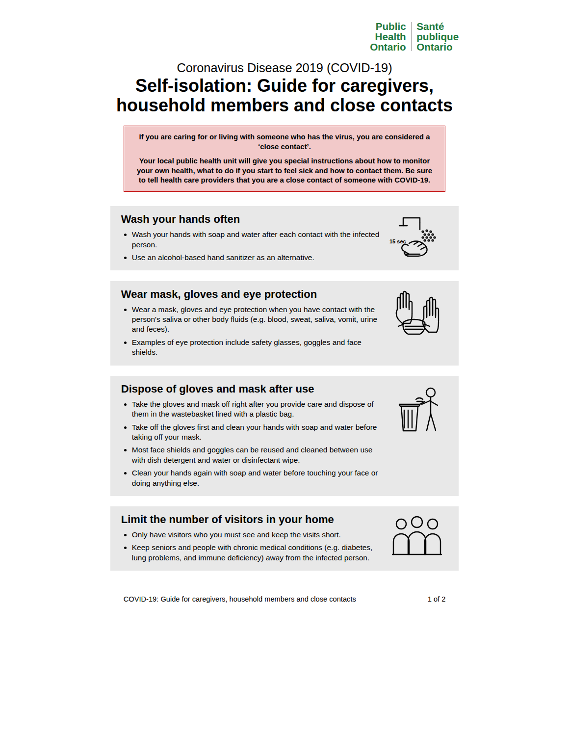Public Health Ontario
Santé publique Ontario
Coronavirus Disease 2019 (COVID-19)
Self-isolation: Guide for caregivers,
household members and close contacts
If you are caring for or living with someone who has the virus, you are considered a ‘close contact’.
Your local public health unit will give you special instructions about how to monitor your own health, what to do if you start to feel sick and how to contact them. Be sure to tell health care providers that you are a close contact of someone with COVID-19.
Wash your hands often
Wash your hands with soap and water after each contact with the infected person.
Use an alcohol-based hand sanitizer as an alternative.
15 sec
Wear mask, gloves and eye protection
Wear a mask, gloves and eye protection when you have contact with the person's saliva or other body fluids (e.g. blood, sweat, saliva, vomit, urine and feces).
Examples of eye protection include safety glasses, goggles and face shields.
Dispose of gloves and mask after use
Take the gloves and mask off right after you provide care and dispose of them in the wastebasket lined with a plastic bag.
Take off the gloves first and clean your hands with soap and water before taking off your mask.
Most face shields and goggles can be reused and cleaned between use with dish detergent and water or disinfectant wipe.
Clean your hands again with soap and water before touching your face or doing anything else.
Limit the number of visitors in your home
Only have visitors who you must see and keep the visits short.
Keep seniors and people with chronic medical conditions (e.g. diabetes, lung problems, and immune deficiency) away from the infected person.
COVID-19: Guide for caregivers, household members and close contacts 1 of 2